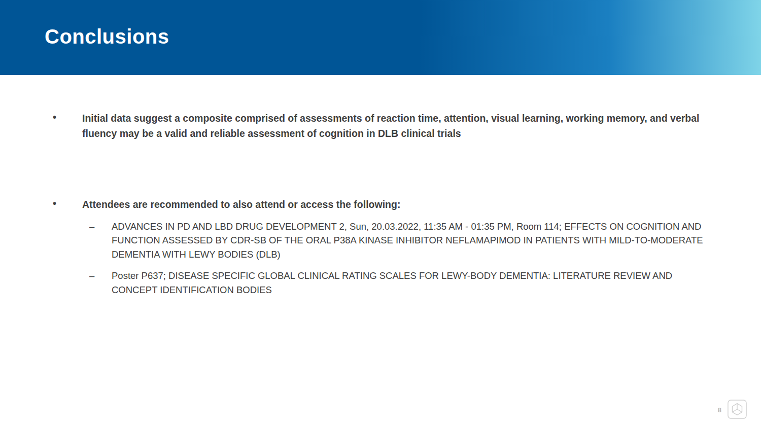Conclusions
Initial data suggest a composite comprised of assessments of reaction time, attention, visual learning, working memory, and verbal fluency may be a valid and reliable assessment of cognition in DLB clinical trials
Attendees are recommended to also attend or access the following:
ADVANCES IN PD AND LBD DRUG DEVELOPMENT 2, Sun, 20.03.2022, 11:35 AM - 01:35 PM, Room 114; EFFECTS ON COGNITION AND FUNCTION ASSESSED BY CDR-SB OF THE ORAL P38A KINASE INHIBITOR NEFLAMAPIMOD IN PATIENTS WITH MILD-TO-MODERATE DEMENTIA WITH LEWY BODIES (DLB)
Poster P637; DISEASE SPECIFIC GLOBAL CLINICAL RATING SCALES FOR LEWY-BODY DEMENTIA: LITERATURE REVIEW AND CONCEPT IDENTIFICATION BODIES
8